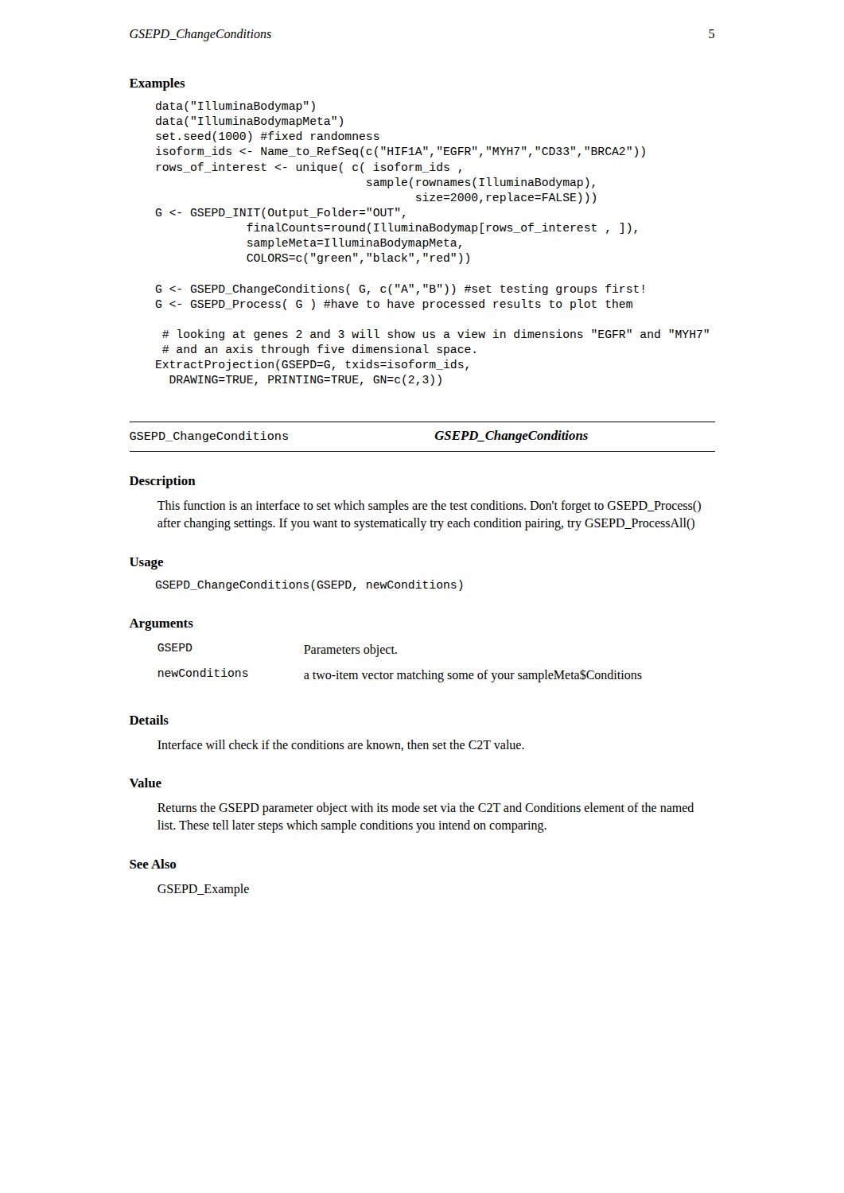GSEPD_ChangeConditions 5
Examples
data("IlluminaBodymap")
data("IlluminaBodymapMeta")
set.seed(1000) #fixed randomness
isoform_ids <- Name_to_RefSeq(c("HIF1A","EGFR","MYH7","CD33","BRCA2"))
rows_of_interest <- unique( c( isoform_ids ,
                              sample(rownames(IlluminaBodymap),
                                     size=2000,replace=FALSE)))
G <- GSEPD_INIT(Output_Folder="OUT",
             finalCounts=round(IlluminaBodymap[rows_of_interest , ]),
             sampleMeta=IlluminaBodymapMeta,
             COLORS=c("green","black","red"))

G <- GSEPD_ChangeConditions( G, c("A","B")) #set testing groups first!
G <- GSEPD_Process( G ) #have to have processed results to plot them

 # looking at genes 2 and 3 will show us a view in dimensions "EGFR" and "MYH7"
 # and an axis through five dimensional space.
ExtractProjection(GSEPD=G, txids=isoform_ids,
  DRAWING=TRUE, PRINTING=TRUE, GN=c(2,3))
GSEPD_ChangeConditions GSEPD_ChangeConditions
Description
This function is an interface to set which samples are the test conditions. Don't forget to GSEPD_Process() after changing settings. If you want to systematically try each condition pairing, try GSEPD_ProcessAll()
Usage
GSEPD_ChangeConditions(GSEPD, newConditions)
Arguments
GSEPD
Parameters object.
newConditions
a two-item vector matching some of your sampleMeta$Conditions
Details
Interface will check if the conditions are known, then set the C2T value.
Value
Returns the GSEPD parameter object with its mode set via the C2T and Conditions element of the named list. These tell later steps which sample conditions you intend on comparing.
See Also
GSEPD_Example